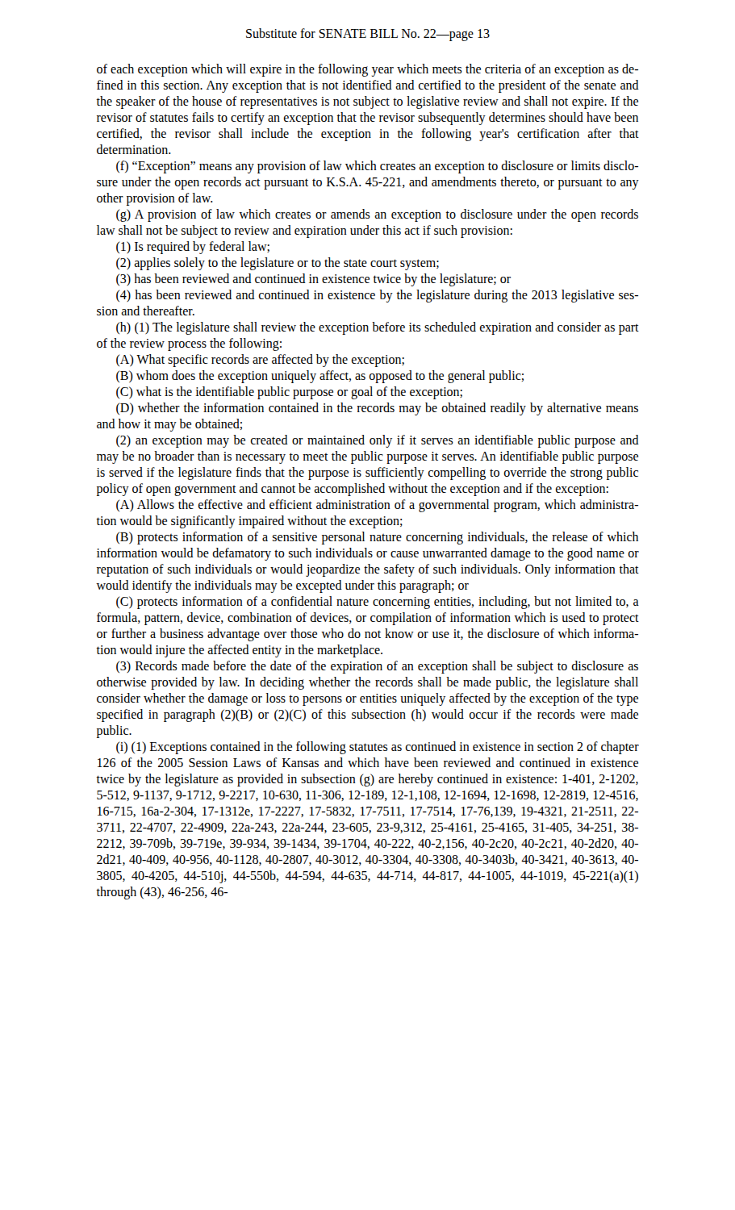Substitute for SENATE BILL No. 22—page 13
of each exception which will expire in the following year which meets the criteria of an exception as defined in this section. Any exception that is not identified and certified to the president of the senate and the speaker of the house of representatives is not subject to legislative review and shall not expire. If the revisor of statutes fails to certify an exception that the revisor subsequently determines should have been certified, the revisor shall include the exception in the following year's certification after that determination.
(f) “Exception” means any provision of law which creates an exception to disclosure or limits disclosure under the open records act pursuant to K.S.A. 45-221, and amendments thereto, or pursuant to any other provision of law.
(g) A provision of law which creates or amends an exception to disclosure under the open records law shall not be subject to review and expiration under this act if such provision:
(1) Is required by federal law;
(2) applies solely to the legislature or to the state court system;
(3) has been reviewed and continued in existence twice by the legislature; or
(4) has been reviewed and continued in existence by the legislature during the 2013 legislative session and thereafter.
(h) (1) The legislature shall review the exception before its scheduled expiration and consider as part of the review process the following:
(A) What specific records are affected by the exception;
(B) whom does the exception uniquely affect, as opposed to the general public;
(C) what is the identifiable public purpose or goal of the exception;
(D) whether the information contained in the records may be obtained readily by alternative means and how it may be obtained;
(2) an exception may be created or maintained only if it serves an identifiable public purpose and may be no broader than is necessary to meet the public purpose it serves. An identifiable public purpose is served if the legislature finds that the purpose is sufficiently compelling to override the strong public policy of open government and cannot be accomplished without the exception and if the exception:
(A) Allows the effective and efficient administration of a governmental program, which administration would be significantly impaired without the exception;
(B) protects information of a sensitive personal nature concerning individuals, the release of which information would be defamatory to such individuals or cause unwarranted damage to the good name or reputation of such individuals or would jeopardize the safety of such individuals. Only information that would identify the individuals may be excepted under this paragraph; or
(C) protects information of a confidential nature concerning entities, including, but not limited to, a formula, pattern, device, combination of devices, or compilation of information which is used to protect or further a business advantage over those who do not know or use it, the disclosure of which information would injure the affected entity in the marketplace.
(3) Records made before the date of the expiration of an exception shall be subject to disclosure as otherwise provided by law. In deciding whether the records shall be made public, the legislature shall consider whether the damage or loss to persons or entities uniquely affected by the exception of the type specified in paragraph (2)(B) or (2)(C) of this subsection (h) would occur if the records were made public.
(i) (1) Exceptions contained in the following statutes as continued in existence in section 2 of chapter 126 of the 2005 Session Laws of Kansas and which have been reviewed and continued in existence twice by the legislature as provided in subsection (g) are hereby continued in existence: 1-401, 2-1202, 5-512, 9-1137, 9-1712, 9-2217, 10-630, 11-306, 12-189, 12-1,108, 12-1694, 12-1698, 12-2819, 12-4516, 16-715, 16a-2-304, 17-1312e, 17-2227, 17-5832, 17-7511, 17-7514, 17-76,139, 19-4321, 21-2511, 22-3711, 22-4707, 22-4909, 22a-243, 22a-244, 23-605, 23-9,312, 25-4161, 25-4165, 31-405, 34-251, 38-2212, 39-709b, 39-719e, 39-934, 39-1434, 39-1704, 40-222, 40-2,156, 40-2c20, 40-2c21, 40-2d20, 40-2d21, 40-409, 40-956, 40-1128, 40-2807, 40-3012, 40-3304, 40-3308, 40-3403b, 40-3421, 40-3613, 40-3805, 40-4205, 44-510j, 44-550b, 44-594, 44-635, 44-714, 44-817, 44-1005, 44-1019, 45-221(a)(1) through (43), 46-256, 46-